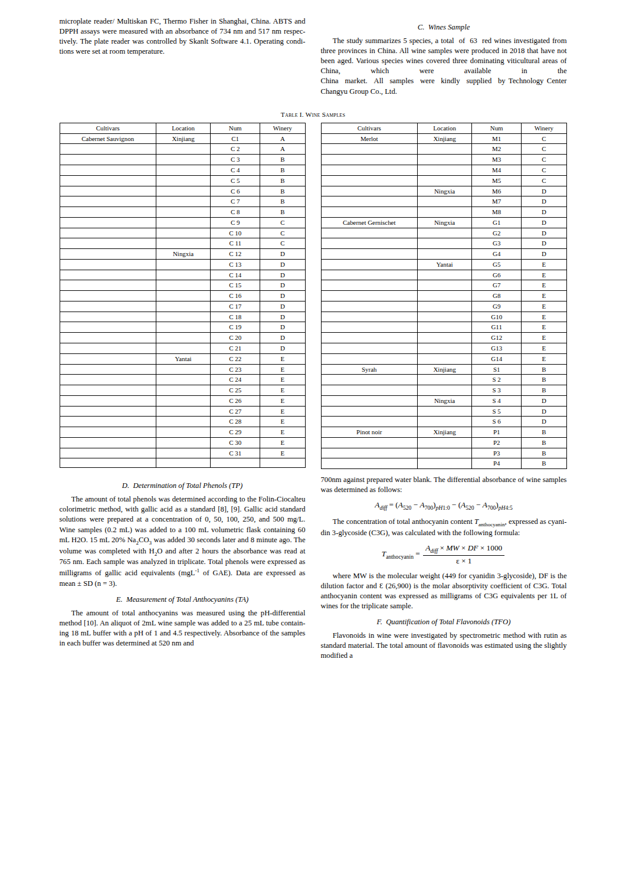microplate reader/ Multiskan FC, Thermo Fisher in Shanghai, China. ABTS and DPPH assays were measured with an absorbance of 734 nm and 517 nm respectively. The plate reader was controlled by Skanlt Software 4.1. Operating conditions were set at room temperature.
C. Wines Sample
The study summarizes 5 species, a total of 63 red wines investigated from three provinces in China. All wine samples were produced in 2018 that have not been aged. Various species wines covered three dominating viticultural areas of China, which were available in the China market. All samples were kindly supplied by Technology Center Changyu Group Co., Ltd.
Table I. Wine Samples
| Cultivars | Location | Num | Winery |
| --- | --- | --- | --- |
| Cabernet Sauvignon | Xinjiang | C1 | A |
| | | C 2 | A |
| | | C 3 | B |
| | | C 4 | B |
| | | C 5 | B |
| | | C 6 | B |
| | | C 7 | B |
| | | C 8 | B |
| | | C 9 | C |
| | | C 10 | C |
| | | C 11 | C |
| | Ningxia | C 12 | D |
| | | C 13 | D |
| | | C 14 | D |
| | | C 15 | D |
| | | C 16 | D |
| | | C 17 | D |
| | | C 18 | D |
| | | C 19 | D |
| | | C 20 | D |
| | | C 21 | D |
| | Yantai | C 22 | E |
| | | C 23 | E |
| | | C 24 | E |
| | | C 25 | E |
| | | C 26 | E |
| | | C 27 | E |
| | | C 28 | E |
| | | C 29 | E |
| | | C 30 | E |
| | | C 31 | E |
| Cultivars | Location | Num | Winery |
| --- | --- | --- | --- |
| Merlot | Xinjiang | M1 | C |
| | | M2 | C |
| | | M3 | C |
| | | M4 | C |
| | | M5 | C |
| | Ningxia | M6 | D |
| | | M7 | D |
| | | M8 | D |
| Cabernet Gernischet | Ningxia | G1 | D |
| | | G2 | D |
| | | G3 | D |
| | | G4 | D |
| | Yantai | G5 | E |
| | | G6 | E |
| | | G7 | E |
| | | G8 | E |
| | | G9 | E |
| | | G10 | E |
| | | G11 | E |
| | | G12 | E |
| | | G13 | E |
| | | G14 | E |
| Syrah | Xinjiang | S1 | B |
| | | S 2 | B |
| | | S 3 | B |
| | Ningxia | S 4 | D |
| | | S 5 | D |
| | | S 6 | D |
| Pinot noir | Xinjiang | P1 | B |
| | | P2 | B |
| | | P3 | B |
| | | P4 | B |
D. Determination of Total Phenols (TP)
The amount of total phenols was determined according to the Folin-Ciocalteu colorimetric method, with gallic acid as a standard [8], [9]. Gallic acid standard solutions were prepared at a concentration of 0, 50, 100, 250, and 500 mg/L. Wine samples (0.2 mL) was added to a 100 mL volumetric flask containing 60 mL H2O. 15 mL 20% Na2CO3 was added 30 seconds later and 8 minute ago. The volume was completed with H2O and after 2 hours the absorbance was read at 765 nm. Each sample was analyzed in triplicate. Total phenols were expressed as milligrams of gallic acid equivalents (mgL-1 of GAE). Data are expressed as mean ± SD (n = 3).
E. Measurement of Total Anthocyanins (TA)
The amount of total anthocyanins was measured using the pH-differential method [10]. An aliquot of 2mL wine sample was added to a 25 mL tube containing 18 mL buffer with a pH of 1 and 4.5 respectively. Absorbance of the samples in each buffer was determined at 520 nm and
700nm against prepared water blank. The differential absorbance of wine samples was determined as follows:
Adiff = (A520 − A700)pH1:0 − (A520 − A700)pH4:5
The concentration of total anthocyanin content Tanthocyanin, expressed as cyanidin 3-glycoside (C3G), was calculated with the following formula:
Tanthocyanin = Adiff × MW × DF × 1000 ε × 1
where MW is the molecular weight (449 for cyanidin 3-glycoside), DF is the dilution factor and Ɛ (26,900) is the molar absorptivity coefficient of C3G. Total anthocyanin content was expressed as milligrams of C3G equivalents per 1L of wines for the triplicate sample.
F. Quantification of Total Flavonoids (TFO)
Flavonoids in wine were investigated by spectrometric method with rutin as standard material. The total amount of flavonoids was estimated using the slightly modified a